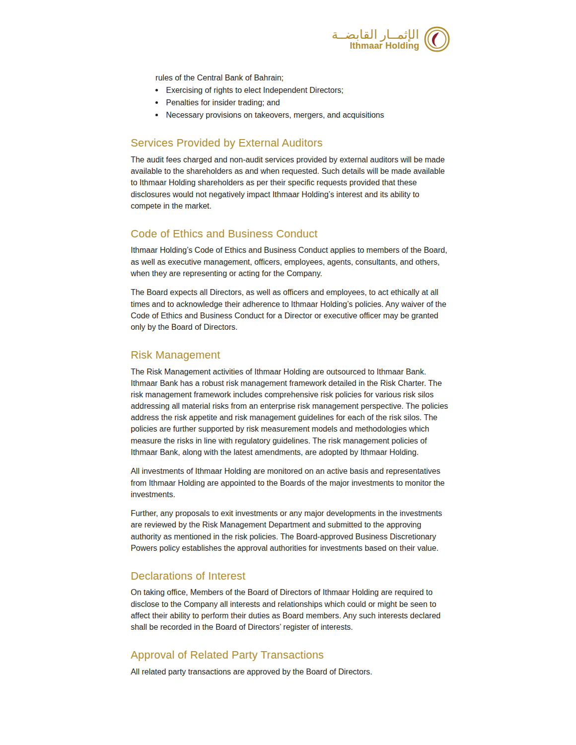الإثمــار القابضــة
Ithmaar Holding
rules of the Central Bank of Bahrain;
Exercising of rights to elect Independent Directors;
Penalties for insider trading; and
Necessary provisions on takeovers, mergers, and acquisitions
Services Provided by External Auditors
The audit fees charged and non-audit services provided by external auditors will be made available to the shareholders as and when requested. Such details will be made available to Ithmaar Holding shareholders as per their specific requests provided that these disclosures would not negatively impact Ithmaar Holding’s interest and its ability to compete in the market.
Code of Ethics and Business Conduct
Ithmaar Holding’s Code of Ethics and Business Conduct applies to members of the Board, as well as executive management, officers, employees, agents, consultants, and others, when they are representing or acting for the Company.
The Board expects all Directors, as well as officers and employees, to act ethically at all times and to acknowledge their adherence to Ithmaar Holding’s policies. Any waiver of the Code of Ethics and Business Conduct for a Director or executive officer may be granted only by the Board of Directors.
Risk Management
The Risk Management activities of Ithmaar Holding are outsourced to Ithmaar Bank. Ithmaar Bank has a robust risk management framework detailed in the Risk Charter. The risk management framework includes comprehensive risk policies for various risk silos addressing all material risks from an enterprise risk management perspective. The policies address the risk appetite and risk management guidelines for each of the risk silos. The policies are further supported by risk measurement models and methodologies which measure the risks in line with regulatory guidelines. The risk management policies of Ithmaar Bank, along with the latest amendments, are adopted by Ithmaar Holding.
All investments of Ithmaar Holding are monitored on an active basis and representatives from Ithmaar Holding are appointed to the Boards of the major investments to monitor the investments.
Further, any proposals to exit investments or any major developments in the investments are reviewed by the Risk Management Department and submitted to the approving authority as mentioned in the risk policies. The Board-approved Business Discretionary Powers policy establishes the approval authorities for investments based on their value.
Declarations of Interest
On taking office, Members of the Board of Directors of Ithmaar Holding are required to disclose to the Company all interests and relationships which could or might be seen to affect their ability to perform their duties as Board members. Any such interests declared shall be recorded in the Board of Directors’ register of interests.
Approval of Related Party Transactions
All related party transactions are approved by the Board of Directors.